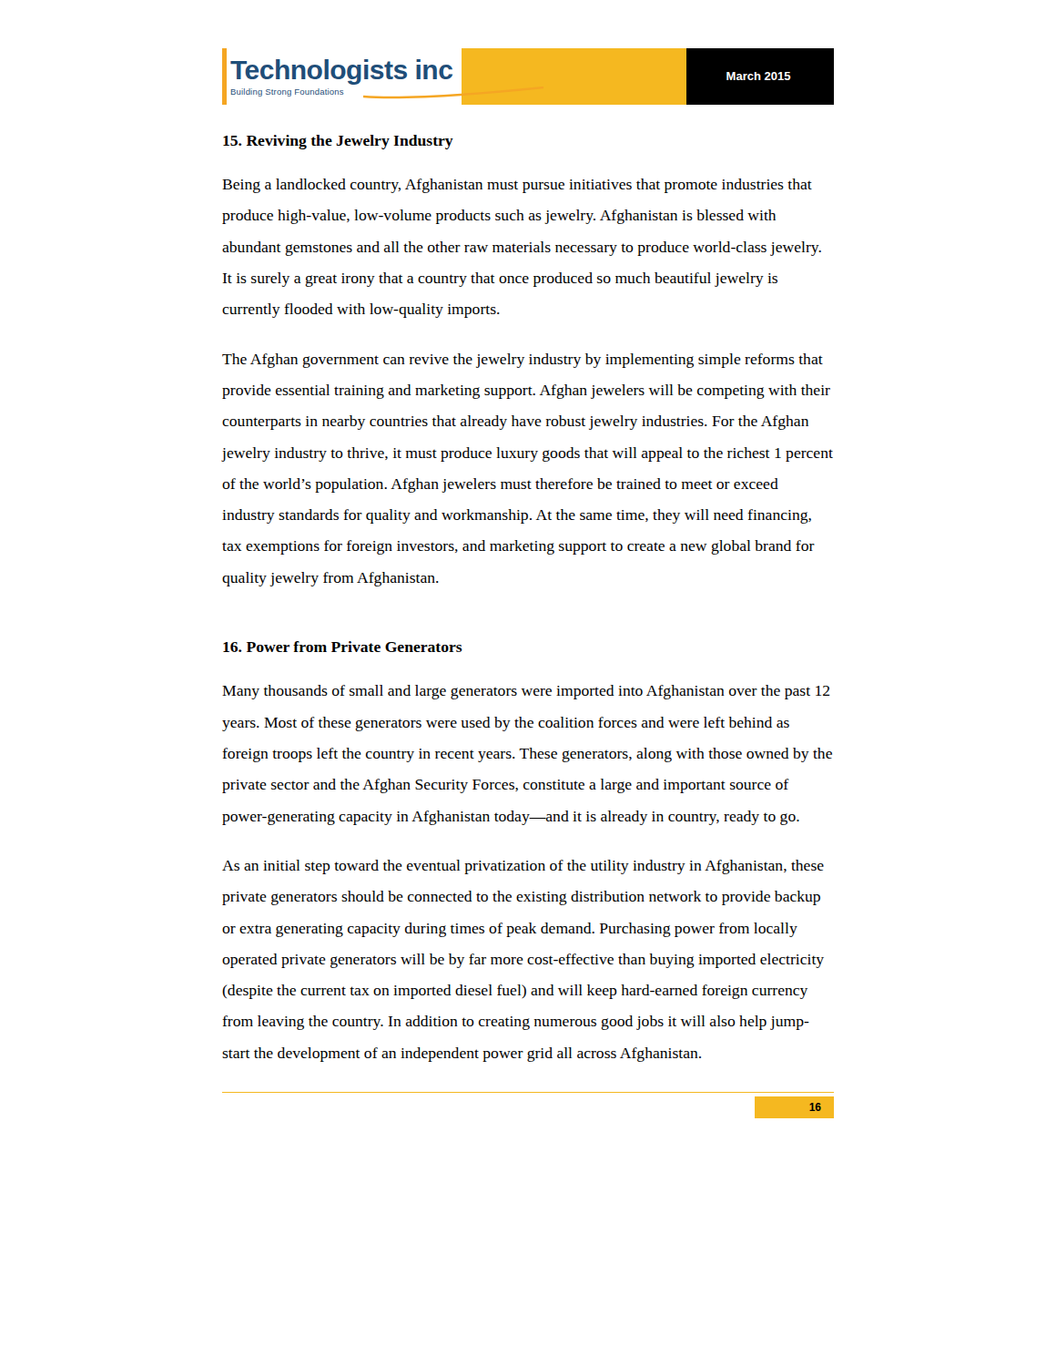Technologists inc
Building Strong Foundations
March 2015
15. Reviving the Jewelry Industry
Being a landlocked country, Afghanistan must pursue initiatives that promote industries that produce high-value, low-volume products such as jewelry. Afghanistan is blessed with abundant gemstones and all the other raw materials necessary to produce world-class jewelry. It is surely a great irony that a country that once produced so much beautiful jewelry is currently flooded with low-quality imports.
The Afghan government can revive the jewelry industry by implementing simple reforms that provide essential training and marketing support. Afghan jewelers will be competing with their counterparts in nearby countries that already have robust jewelry industries. For the Afghan jewelry industry to thrive, it must produce luxury goods that will appeal to the richest 1 percent of the world’s population. Afghan jewelers must therefore be trained to meet or exceed industry standards for quality and workmanship. At the same time, they will need financing, tax exemptions for foreign investors, and marketing support to create a new global brand for quality jewelry from Afghanistan.
16. Power from Private Generators
Many thousands of small and large generators were imported into Afghanistan over the past 12 years. Most of these generators were used by the coalition forces and were left behind as foreign troops left the country in recent years. These generators, along with those owned by the private sector and the Afghan Security Forces, constitute a large and important source of power-generating capacity in Afghanistan today—and it is already in country, ready to go.
As an initial step toward the eventual privatization of the utility industry in Afghanistan, these private generators should be connected to the existing distribution network to provide backup or extra generating capacity during times of peak demand. Purchasing power from locally operated private generators will be by far more cost-effective than buying imported electricity (despite the current tax on imported diesel fuel) and will keep hard-earned foreign currency from leaving the country. In addition to creating numerous good jobs it will also help jump-start the development of an independent power grid all across Afghanistan.
16